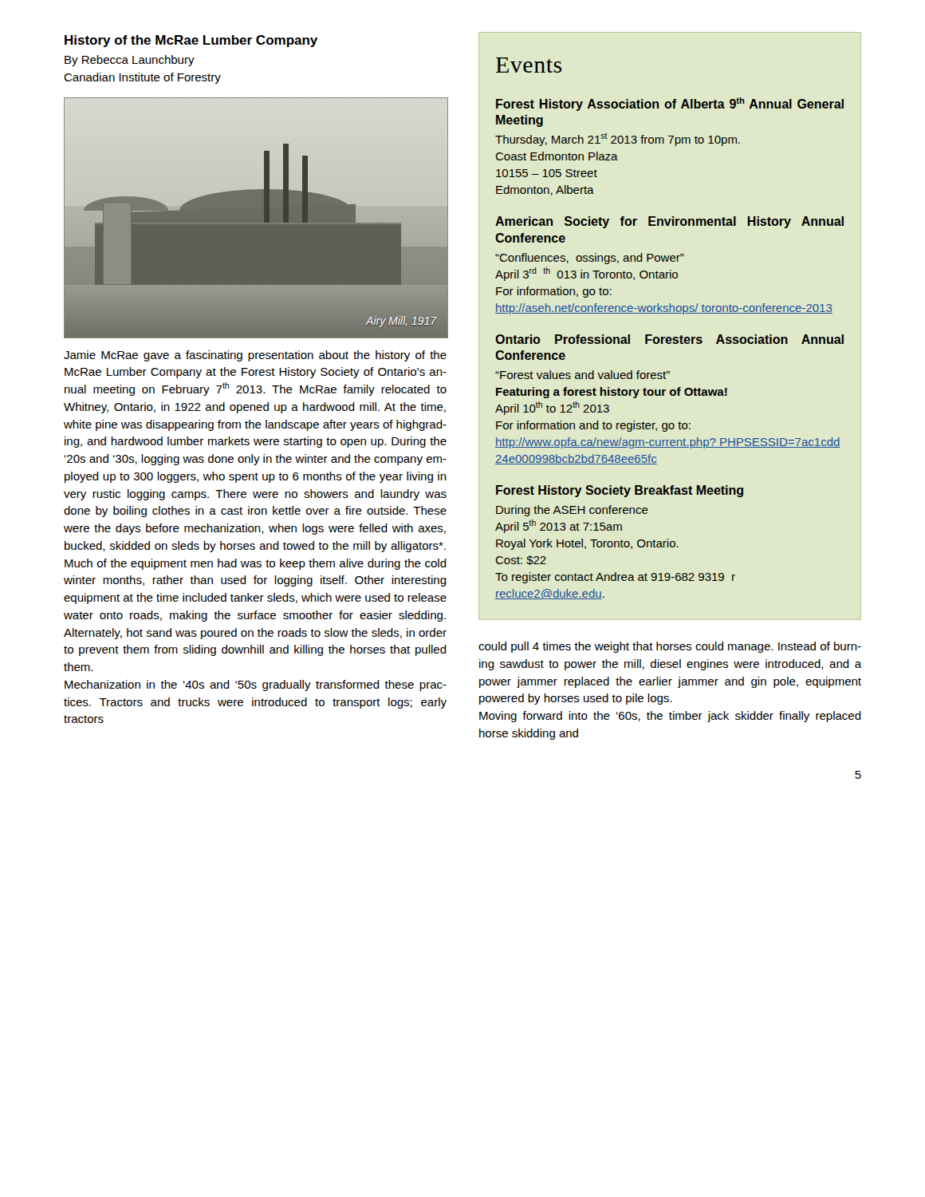History of the McRae Lumber Company
By Rebecca Launchbury
Canadian Institute of Forestry
Airy Mill, 1917
Jamie McRae gave a fascinating presentation about the history of the McRae Lumber Company at the Forest History Society of Ontario’s annual meeting on February 7th 2013. The McRae family relocated to Whitney, Ontario, in 1922 and opened up a hardwood mill. At the time, white pine was disappearing from the landscape after years of highgrading, and hardwood lumber markets were starting to open up. During the ‘20s and ‘30s, logging was done only in the winter and the company employed up to 300 loggers, who spent up to 6 months of the year living in very rustic logging camps. There were no showers and laundry was done by boiling clothes in a cast iron kettle over a fire outside. These were the days before mechanization, when logs were felled with axes, bucked, skidded on sleds by horses and towed to the mill by alligators*. Much of the equipment men had was to keep them alive during the cold winter months, rather than used for logging itself. Other interesting equipment at the time included tanker sleds, which were used to release water onto roads, making the surface smoother for easier sledding. Alternately, hot sand was poured on the roads to slow the sleds, in order to prevent them from sliding downhill and killing the horses that pulled them.
Mechanization in the ‘40s and ‘50s gradually transformed these practices. Tractors and trucks were introduced to transport logs; early tractors
Events
Forest History Association of Alberta 9th Annual General Meeting
Thursday, March 21st 2013 from 7pm to 10pm.
Coast Edmonton Plaza
10155 – 105 Street
Edmonton, Alberta
American Society for Environmental History Annual Conference
“Confluences, ossings, and Power”
April 3rd th 013 in Toronto, Ontario
For information, go to:
http://aseh.net/conference-workshops/ toronto-conference-2013
Ontario Professional Foresters Association Annual Conference
“Forest values and valued forest”
Featuring a forest history tour of Ottawa!
April 10th to 12th 2013
For information and to register, go to:
http://www.opfa.ca/new/agm-current.php? PHPSESSID=7ac1cdd24e000998bcb2bd7648ee65fc
Forest History Society Breakfast Meeting
During the ASEH conference
April 5th 2013 at 7:15am
Royal York Hotel, Toronto, Ontario.
Cost: $22
To register contact Andrea at 919-682 9319 r
recluce2@duke.edu.
could pull 4 times the weight that horses could manage. Instead of burning sawdust to power the mill, diesel engines were introduced, and a power jammer replaced the earlier jammer and gin pole, equipment powered by horses used to pile logs.
Moving forward into the ‘60s, the timber jack skidder finally replaced horse skidding and
5